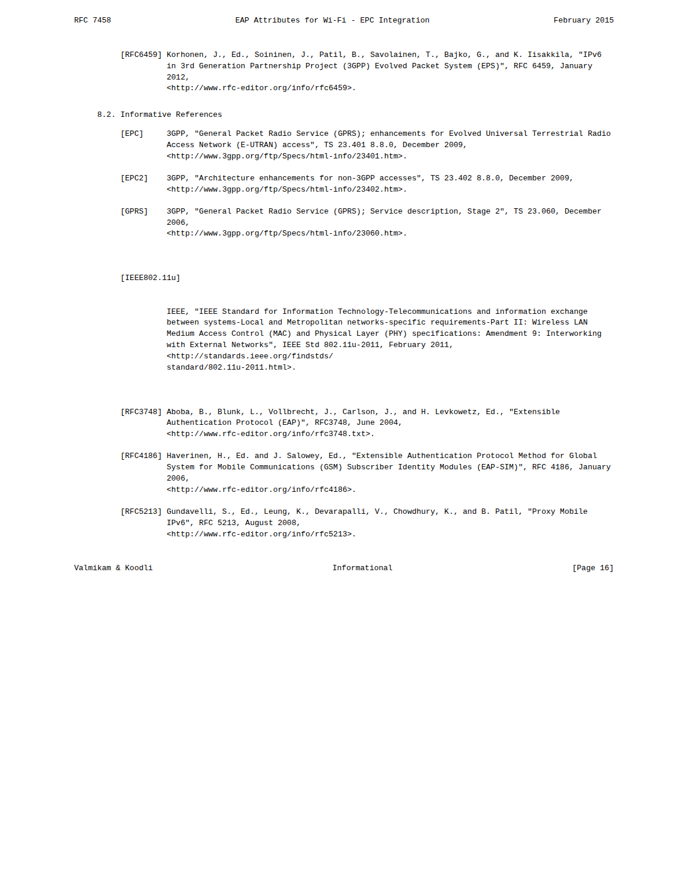RFC 7458 EAP Attributes for Wi-Fi - EPC Integration February 2015
[RFC6459] Korhonen, J., Ed., Soininen, J., Patil, B., Savolainen, T., Bajko, G., and K. Iisakkila, "IPv6 in 3rd Generation Partnership Project (3GPP) Evolved Packet System (EPS)", RFC 6459, January 2012, <http://www.rfc-editor.org/info/rfc6459>.
8.2. Informative References
[EPC] 3GPP, "General Packet Radio Service (GPRS); enhancements for Evolved Universal Terrestrial Radio Access Network (E-UTRAN) access", TS 23.401 8.8.0, December 2009, <http://www.3gpp.org/ftp/Specs/html-info/23401.htm>.
[EPC2] 3GPP, "Architecture enhancements for non-3GPP accesses", TS 23.402 8.8.0, December 2009, <http://www.3gpp.org/ftp/Specs/html-info/23402.htm>.
[GPRS] 3GPP, "General Packet Radio Service (GPRS); Service description, Stage 2", TS 23.060, December 2006, <http://www.3gpp.org/ftp/Specs/html-info/23060.htm>.
[IEEE802.11u] IEEE, "IEEE Standard for Information Technology-Telecommunications and information exchange between systems-Local and Metropolitan networks-specific requirements-Part II: Wireless LAN Medium Access Control (MAC) and Physical Layer (PHY) specifications: Amendment 9: Interworking with External Networks", IEEE Std 802.11u-2011, February 2011, <http://standards.ieee.org/findstds/ standard/802.11u-2011.html>.
[RFC3748] Aboba, B., Blunk, L., Vollbrecht, J., Carlson, J., and H. Levkowetz, Ed., "Extensible Authentication Protocol (EAP)", RFC3748, June 2004, <http://www.rfc-editor.org/info/rfc3748.txt>.
[RFC4186] Haverinen, H., Ed. and J. Salowey, Ed., "Extensible Authentication Protocol Method for Global System for Mobile Communications (GSM) Subscriber Identity Modules (EAP-SIM)", RFC 4186, January 2006, <http://www.rfc-editor.org/info/rfc4186>.
[RFC5213] Gundavelli, S., Ed., Leung, K., Devarapalli, V., Chowdhury, K., and B. Patil, "Proxy Mobile IPv6", RFC 5213, August 2008, <http://www.rfc-editor.org/info/rfc5213>.
Valmikam & Koodli Informational [Page 16]